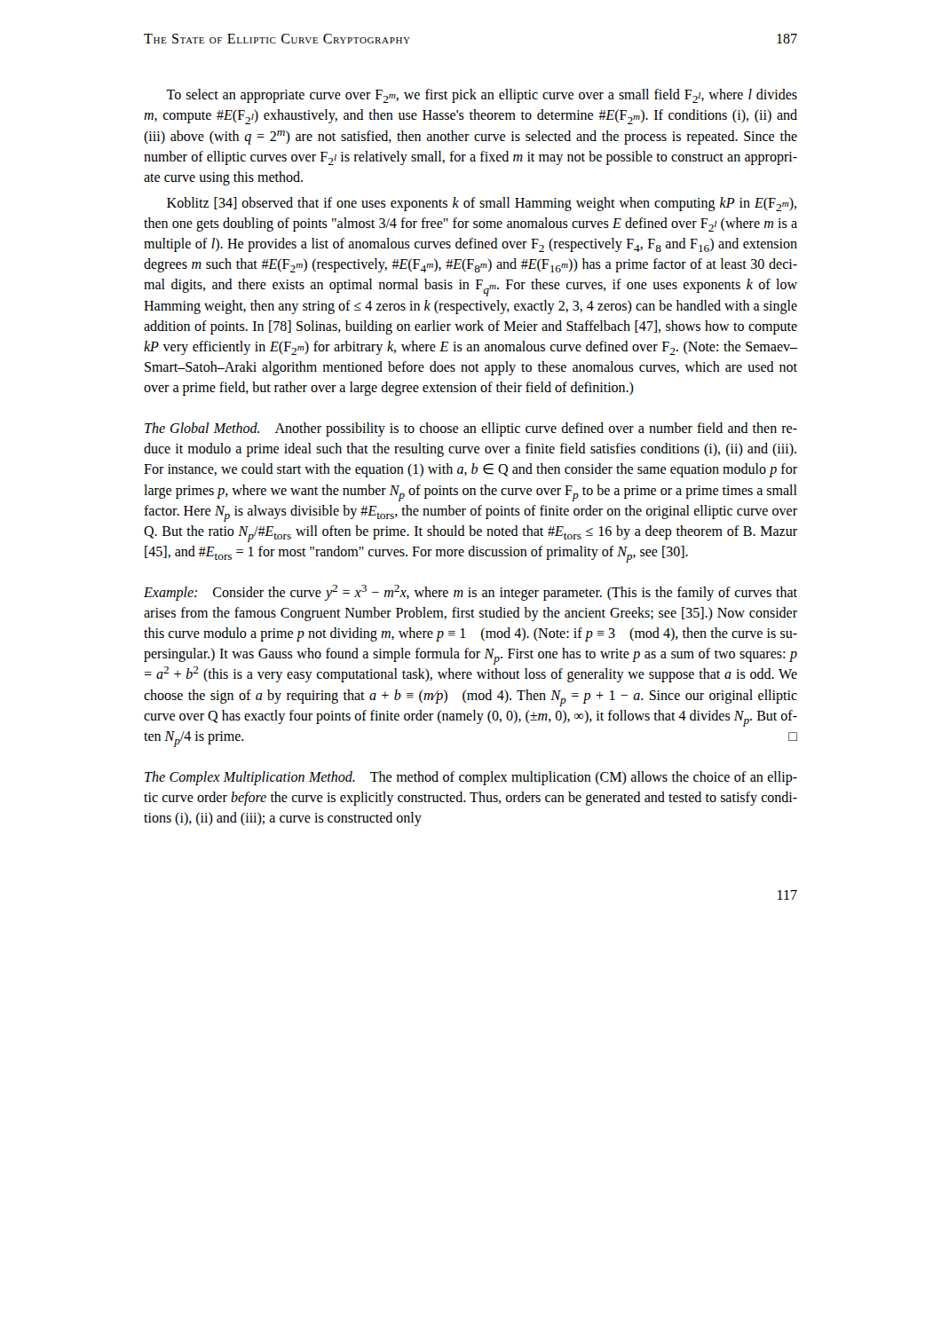The State of Elliptic Curve Cryptography 187
To select an appropriate curve over F2m, we first pick an elliptic curve over a small field F2l, where l divides m, compute #E(F2l) exhaustively, and then use Hasse's theorem to determine #E(F2m). If conditions (i), (ii) and (iii) above (with q = 2m) are not satisfied, then another curve is selected and the process is repeated. Since the number of elliptic curves over F2l is relatively small, for a fixed m it may not be possible to construct an appropriate curve using this method.
Koblitz [34] observed that if one uses exponents k of small Hamming weight when computing kP in E(F2m), then one gets doubling of points "almost 3/4 for free" for some anomalous curves E defined over F2l (where m is a multiple of l). He provides a list of anomalous curves defined over F2 (respectively F4, F8 and F16) and extension degrees m such that #E(F2m) (respectively, #E(F4m), #E(F8m) and #E(F16m)) has a prime factor of at least 30 decimal digits, and there exists an optimal normal basis in Fqm. For these curves, if one uses exponents k of low Hamming weight, then any string of ≤ 4 zeros in k (respectively, exactly 2, 3, 4 zeros) can be handled with a single addition of points. In [78] Solinas, building on earlier work of Meier and Staffelbach [47], shows how to compute kP very efficiently in E(F2m) for arbitrary k, where E is an anomalous curve defined over F2. (Note: the Semaev–Smart–Satoh–Araki algorithm mentioned before does not apply to these anomalous curves, which are used not over a prime field, but rather over a large degree extension of their field of definition.)
The Global Method. Another possibility is to choose an elliptic curve defined over a number field and then reduce it modulo a prime ideal such that the resulting curve over a finite field satisfies conditions (i), (ii) and (iii). For instance, we could start with the equation (1) with a, b ∈ Q and then consider the same equation modulo p for large primes p, where we want the number Np of points on the curve over Fp to be a prime or a prime times a small factor. Here Np is always divisible by #Etors, the number of points of finite order on the original elliptic curve over Q. But the ratio Np/#Etors will often be prime. It should be noted that #Etors ≤ 16 by a deep theorem of B. Mazur [45], and #Etors = 1 for most "random" curves. For more discussion of primality of Np, see [30].
Example: Consider the curve y2 = x3 − m2x, where m is an integer parameter. (This is the family of curves that arises from the famous Congruent Number Problem, first studied by the ancient Greeks; see [35].) Now consider this curve modulo a prime p not dividing m, where p ≡ 1 (mod 4). (Note: if p ≡ 3 (mod 4), then the curve is supersingular.) It was Gauss who found a simple formula for Np. First one has to write p as a sum of two squares: p = a2 + b2 (this is a very easy computational task), where without loss of generality we suppose that a is odd. We choose the sign of a by requiring that a + b ≡ (m⁄p) (mod 4). Then Np = p + 1 − a. Since our original elliptic curve over Q has exactly four points of finite order (namely (0, 0), (±m, 0), ∞), it follows that 4 divides Np. But often Np/4 is prime.□
The Complex Multiplication Method. The method of complex multiplication (CM) allows the choice of an elliptic curve order before the curve is explicitly constructed. Thus, orders can be generated and tested to satisfy conditions (i), (ii) and (iii); a curve is constructed only
117